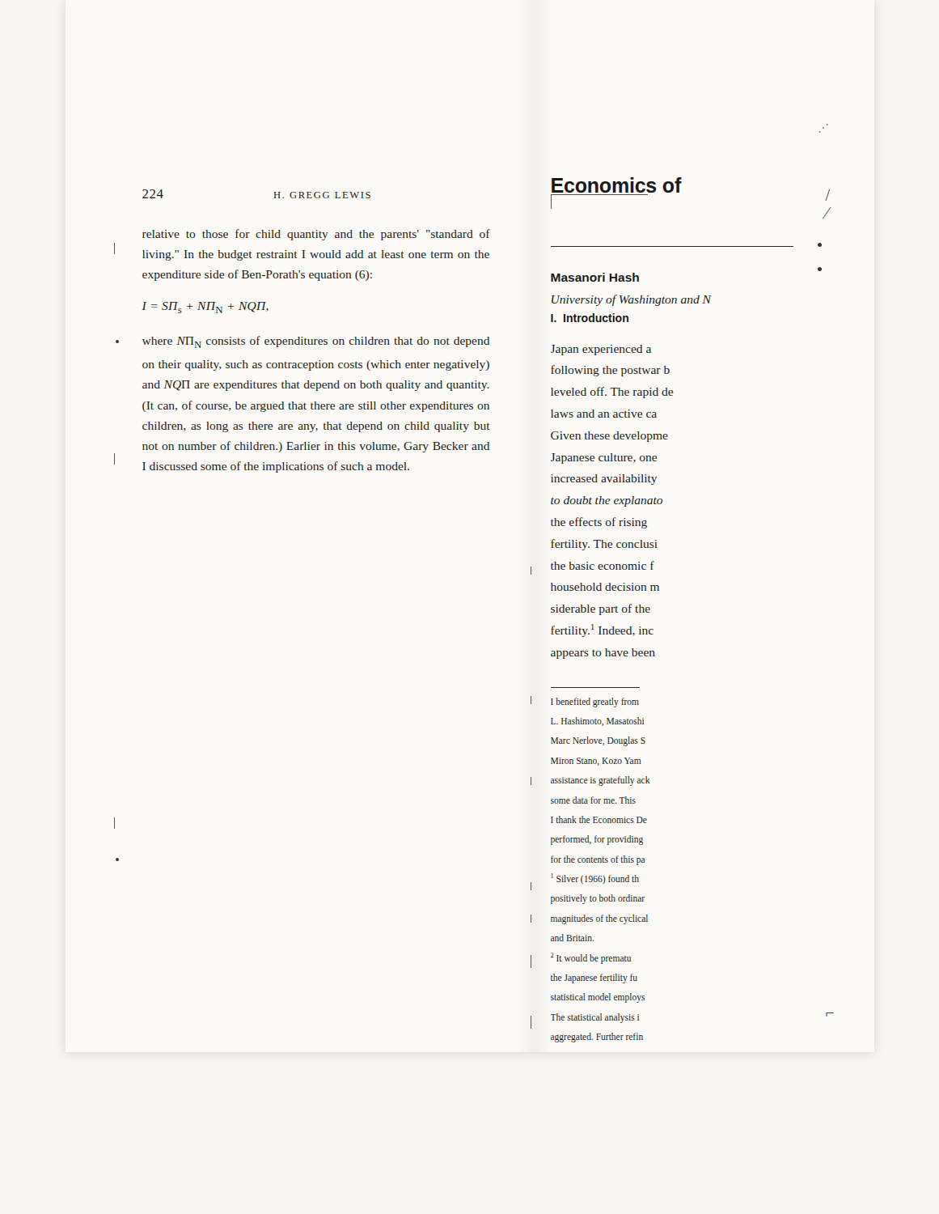⋰
/
⁄
⌐
224 H. Gregg Lewis
relative to those for child quantity and the parents' "standard of living." In the budget restraint I would add at least one term on the expenditure side of Ben-Porath's equation (6):
I = SΠs + NΠN + NQΠ,
where NΠN consists of expenditures on children that do not depend on their quality, such as contraception costs (which enter negatively) and NQΠ are expenditures that depend on both quality and quantity. (It can, of course, be argued that there are still other expenditures on children, as long as there are any, that depend on child quality but not on number of children.) Earlier in this volume, Gary Becker and I discussed some of the implications of such a model.
Economics of
Masanori Hash
University of Washington and N
I. Introduction
Japan experienced a
following the postwar b
leveled off. The rapid de
laws and an active ca
Given these developme
Japanese culture, one
increased availability
to doubt the explanato
the effects of rising
fertility. The conclusi
the basic economic f
household decision m
siderable part of the
fertility.1 Indeed, inc
appears to have been
I benefited greatly from
L. Hashimoto, Masatoshi
Marc Nerlove, Douglas S
Miron Stano, Kozo Yam
assistance is gratefully ack
some data for me. This
I thank the Economics De
performed, for providing
for the contents of this pa
1 Silver (1966) found th
positively to both ordinar
magnitudes of the cyclical
and Britain.
2 It would be prematu
the Japanese fertility fu
statistical model employs
The statistical analysis i
aggregated. Further refin
possible.